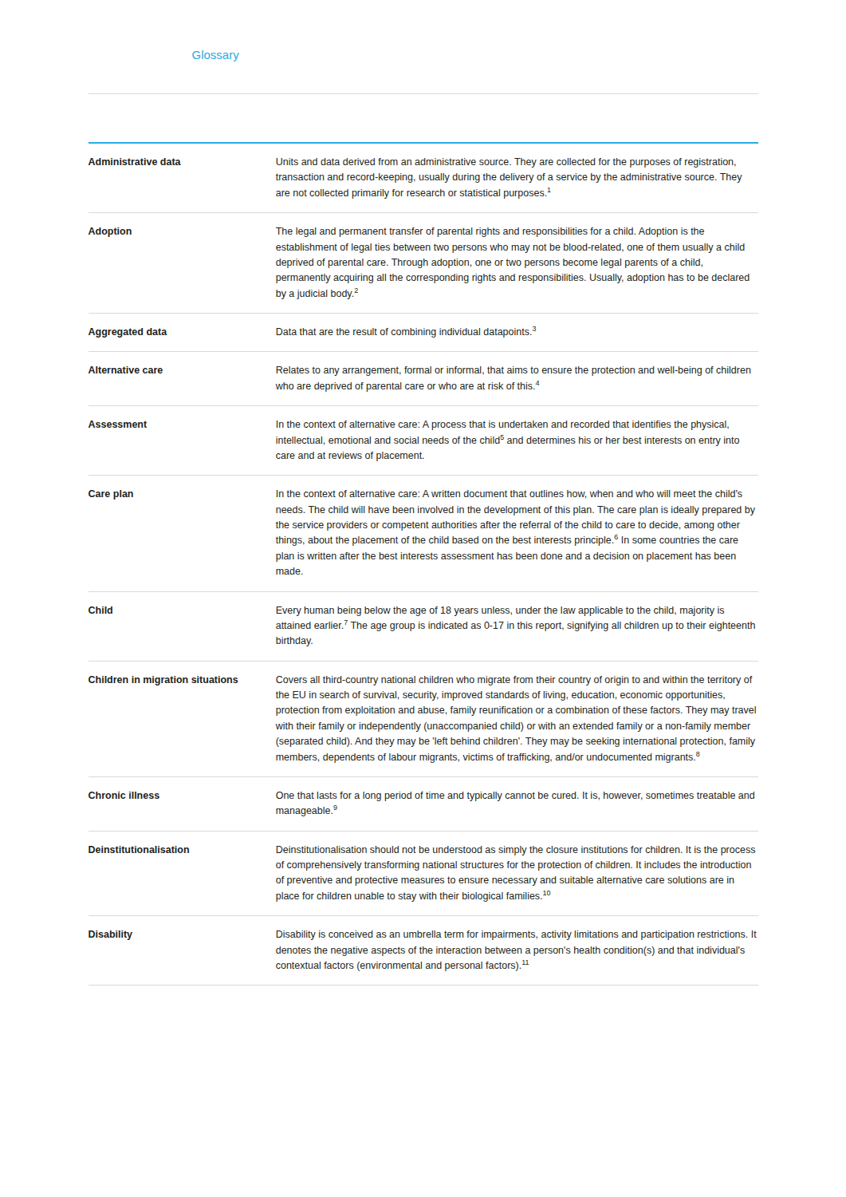Glossary
| Administrative data | Units and data derived from an administrative source. They are collected for the purposes of registration, transaction and record-keeping, usually during the delivery of a service by the administrative source. They are not collected primarily for research or statistical purposes. 1 |
| Adoption | The legal and permanent transfer of parental rights and responsibilities for a child. Adoption is the establishment of legal ties between two persons who may not be blood-related, one of them usually a child deprived of parental care. Through adoption, one or two persons become legal parents of a child, permanently acquiring all the corresponding rights and responsibilities. Usually, adoption has to be declared by a judicial body. 2 |
| Aggregated data | Data that are the result of combining individual datapoints. 3 |
| Alternative care | Relates to any arrangement, formal or informal, that aims to ensure the protection and well-being of children who are deprived of parental care or who are at risk of this. 4 |
| Assessment | In the context of alternative care: A process that is undertaken and recorded that identifies the physical, intellectual, emotional and social needs of the child 5 and determines his or her best interests on entry into care and at reviews of placement. |
| Care plan | In the context of alternative care: A written document that outlines how, when and who will meet the child's needs. The child will have been involved in the development of this plan. The care plan is ideally prepared by the service providers or competent authorities after the referral of the child to care to decide, among other things, about the placement of the child based on the best interests principle. 6 In some countries the care plan is written after the best interests assessment has been done and a decision on placement has been made. |
| Child | Every human being below the age of 18 years unless, under the law applicable to the child, majority is attained earlier. 7 The age group is indicated as 0-17 in this report, signifying all children up to their eighteenth birthday. |
| Children in migration situations | Covers all third-country national children who migrate from their country of origin to and within the territory of the EU in search of survival, security, improved standards of living, education, economic opportunities, protection from exploitation and abuse, family reunification or a combination of these factors. They may travel with their family or independently (unaccompanied child) or with an extended family or a non-family member (separated child). And they may be 'left behind children'. They may be seeking international protection, family members, dependents of labour migrants, victims of trafficking, and/or undocumented migrants. 8 |
| Chronic illness | One that lasts for a long period of time and typically cannot be cured. It is, however, sometimes treatable and manageable. 9 |
| Deinstitutionalisation | Deinstitutionalisation should not be understood as simply the closure institutions for children. It is the process of comprehensively transforming national structures for the protection of children. It includes the introduction of preventive and protective measures to ensure necessary and suitable alternative care solutions are in place for children unable to stay with their biological families. 10 |
| Disability | Disability is conceived as an umbrella term for impairments, activity limitations and participation restrictions. It denotes the negative aspects of the interaction between a person's health condition(s) and that individual's contextual factors (environmental and personal factors). 11 |